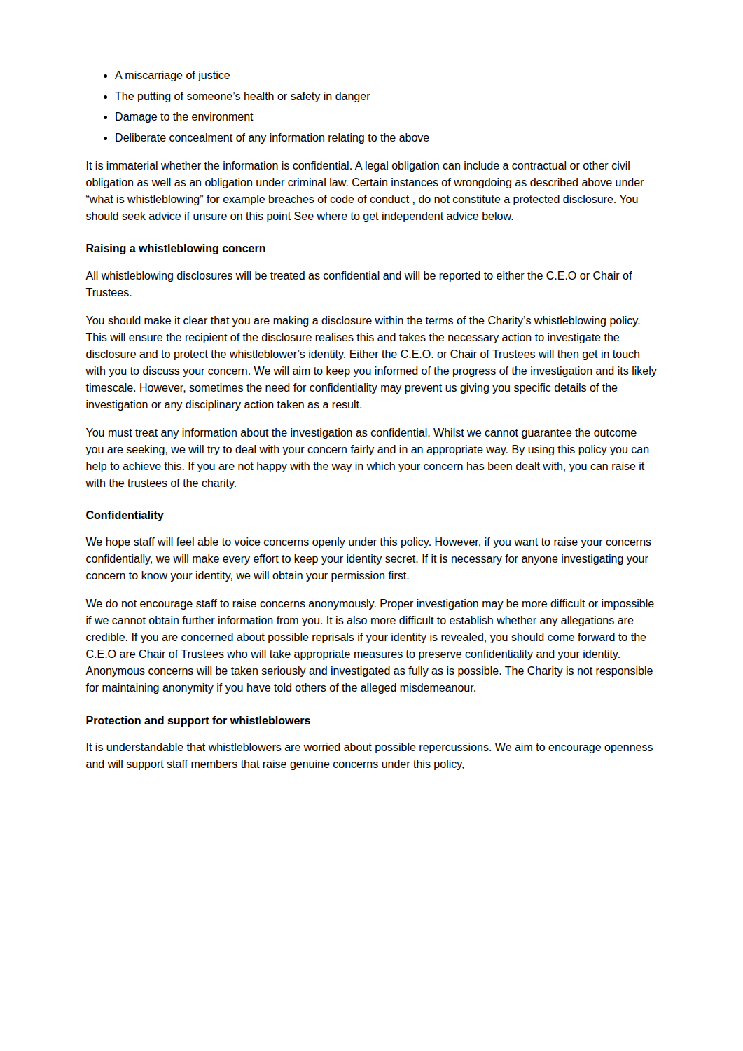A miscarriage of justice
The putting of someone’s health or safety in danger
Damage to the environment
Deliberate concealment of any information relating to the above
It is immaterial whether the information is confidential. A legal obligation can include a contractual or other civil obligation as well as an obligation under criminal law. Certain instances of wrongdoing as described above under “what is whistleblowing” for example breaches of code of conduct , do not constitute a protected disclosure. You should seek advice if unsure on this point See where to get independent advice below.
Raising a whistleblowing concern
All whistleblowing disclosures will be treated as confidential and will be reported to either the C.E.O or Chair of Trustees.
You should make it clear that you are making a disclosure within the terms of the Charity’s whistleblowing policy. This will ensure the recipient of the disclosure realises this and takes the necessary action to investigate the disclosure and to protect the whistleblower’s identity. Either the C.E.O. or Chair of Trustees will then get in touch with you to discuss your concern. We will aim to keep you informed of the progress of the investigation and its likely timescale. However, sometimes the need for confidentiality may prevent us giving you specific details of the investigation or any disciplinary action taken as a result.
You must treat any information about the investigation as confidential. Whilst we cannot guarantee the outcome you are seeking, we will try to deal with your concern fairly and in an appropriate way. By using this policy you can help to achieve this. If you are not happy with the way in which your concern has been dealt with, you can raise it with the trustees of the charity.
Confidentiality
We hope staff will feel able to voice concerns openly under this policy. However, if you want to raise your concerns confidentially, we will make every effort to keep your identity secret. If it is necessary for anyone investigating your concern to know your identity, we will obtain your permission first.
We do not encourage staff to raise concerns anonymously. Proper investigation may be more difficult or impossible if we cannot obtain further information from you. It is also more difficult to establish whether any allegations are credible. If you are concerned about possible reprisals if your identity is revealed, you should come forward to the C.E.O are Chair of Trustees who will take appropriate measures to preserve confidentiality and your identity. Anonymous concerns will be taken seriously and investigated as fully as is possible. The Charity is not responsible for maintaining anonymity if you have told others of the alleged misdemeanour.
Protection and support for whistleblowers
It is understandable that whistleblowers are worried about possible repercussions. We aim to encourage openness and will support staff members that raise genuine concerns under this policy,